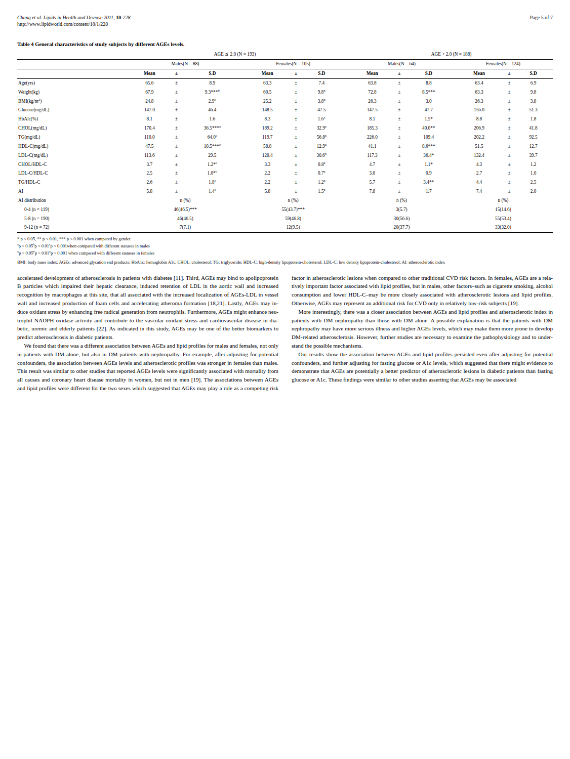Chang et al. Lipids in Health and Disease 2011, 10:228
http://www.lipidworld.com/content/10/1/228
Page 5 of 7
Table 4 General characteristics of study subjects by different AGEs levels.
| | AGE ≦ 2.0 (N = 193) | | AGE > 2.0 (N = 188) |
| --- | --- | --- | --- |
| | Males(N = 88) | Females(N = 105) | | Males(N = 64) | Females(N = 124) |
| | Mean | ± | S.D | Mean | ± | S.D | | Mean | ± | S.D | Mean | ± | S.D |
| Age(yrs) | 65.6 | ± | 8.9 | 63.3 | ± | 7.4 | | 63.8 | ± | 8.8 | 63.4 | ± | 6.9 |
| Weight(kg) | 67.9 | ± | 9.3*** b | 60.5 | ± | 9.8 x | | 72.8 | ± | 8.5*** | 63.3 | ± | 9.8 |
| BMI(kg/m 2 ) | 24.8 | ± | 2.9 b | 25.2 | ± | 3.8 x | | 26.3 | ± | 3.0 | 26.3 | ± | 3.8 |
| Glucose(mg/dL) | 147.0 | ± | 46.4 | 148.5 | ± | 47.5 | | 147.5 | ± | 47.7 | 156.0 | ± | 51.3 |
| HbAlc(%) | 8.1 | ± | 1.6 | 8.3 | ± | 1.6 x | | 8.1 | ± | 1.5* | 8.8 | ± | 1.8 |
| CHOL(mg/dL) | 170.4 | ± | 36.5*** a | 189.2 | ± | 32.9 z | | 185.3 | ± | 40.0** | 206.9 | ± | 41.8 |
| TG(mg/dL) | 110.0 | ± | 64.0 c | 119.7 | ± | 56.8 z | | 226.0 | ± | 109.4 | 202.2 | ± | 92.5 |
| HDL-C(mg/dL) | 47.5 | ± | 10.5*** c | 58.8 | ± | 12.9 z | | 41.1 | ± | 8.6*** | 51.5 | ± | 12.7 |
| LDL-C(mg/dL) | 113.6 | ± | 29.5 | 120.4 | ± | 30.6 x | | 117.3 | ± | 36.4* | 132.4 | ± | 39.7 |
| CHOL/HDL-C | 3.7 | ± | 1.2* c | 3.3 | ± | 0.8 z | | 4.7 | ± | 1.1* | 4.3 | ± | 1.2 |
| LDL-C/HDL-C | 2.5 | ± | 1.0* b | 2.2 | ± | 0.7 z | | 3.0 | ± | 0.9 | 2.7 | ± | 1.0 |
| TG/HDL-C | 2.6 | ± | 1.8 c | 2.2 | ± | 1.2 z | | 5.7 | ± | 3.4** | 4.4 | ± | 2.5 |
| AI | 5.8 | ± | 1.4 c | 5.8 | ± | 1.5 z | | 7.8 | ± | 1.7 | 7.4 | ± | 2.0 |
| AI distribution | n (%) | n (%) | | n (%) | n (%) |
| 0-4 (n = 119) | 46(46.5)*** | 55(43.7)*** | | 3(5.7) | 15(14.6) |
| 5-8 (n = 190) | 46(46.5) | 59(46.8) | | 30(56.6) | 55(53.4) |
| 9-12 (n = 72) | 7(7.1) | 12(9.5) | | 20(37.7) | 33(32.0) |
* p < 0.05, ** p < 0.01, *** p < 0.001 when compared by gender.
ap < 0.05bp < 0.01cp < 0.001when compared with different statuses in males
xp < 0.05yp < 0.01zp < 0.001 when compared with different statuses in females
BMI: body mass index; AGEs: advanced glycation end products; HbA1c: hemoglobin A1c; CHOL: cholesterol; TG: triglyceride; HDL-C: high-density lipoprotein-cholesterol; LDL-C: low density lipoprotein-cholesterol; AI: atherosclerotic index
accelerated development of atherosclerosis in patients with diabetes [11]. Third, AGEs may bind to apolipoprotein B particles which impaired their hepatic clearance, induced retention of LDL in the aortic wall and increased recognition by macrophages at this site, that all associated with the increased localization of AGEs-LDL in vessel wall and increased production of foam cells and accelerating atheroma formation [18,21]. Lastly, AGEs may induce oxidant stress by enhancing free radical generation from neutrophils. Furthermore, AGEs might enhance neutrophil NADPH oxidase activity and contribute to the vascular oxidant stress and cardiovascular disease in diabetic, uremic and elderly patients [22]. As indicated in this study, AGEs may be one of the better biomarkers to predict atherosclerosis in diabetic patients.
We found that there was a different association between AGEs and lipid profiles for males and females, not only in patients with DM alone, but also in DM patients with nephropathy. For example, after adjusting for potential confounders, the association between AGEs levels and atherosclerotic profiles was stronger in females than males. This result was similar to other studies that reported AGEs levels were significantly associated with mortality from all causes and coronary heart disease mortality in women, but not in men [19]. The associations between AGEs and lipid profiles were different for the two sexes which suggested that AGEs may play a role as a competing risk factor in atherosclerotic lesions when compared to other traditional CVD risk factors. In females, AGEs are a relatively important factor associated with lipid profiles, but in males, other factors–such as cigarette smoking, alcohol consumption and lower HDL-C–may be more closely associated with atherosclerotic lesions and lipid profiles. Otherwise, AGEs may represent an additional risk for CVD only in relatively low-risk subjects [19].
More interestingly, there was a closer association between AGEs and lipid profiles and atherosclerotic index in patients with DM nephropathy than those with DM alone. A possible explanation is that the patients with DM nephropathy may have more serious illness and higher AGEs levels, which may make them more prone to develop DM-related atherosclerosis. However, further studies are necessary to examine the pathophysiology and to understand the possible mechanisms.
Our results show the association between AGEs and lipid profiles persisted even after adjusting for potential confounders, and further adjusting for fasting glucose or A1c levels, which suggested that there might evidence to demonstrate that AGEs are potentially a better predictor of atherosclerotic lesions in diabetic patients than fasting glucose or A1c. These findings were similar to other studies asserting that AGEs may be associated